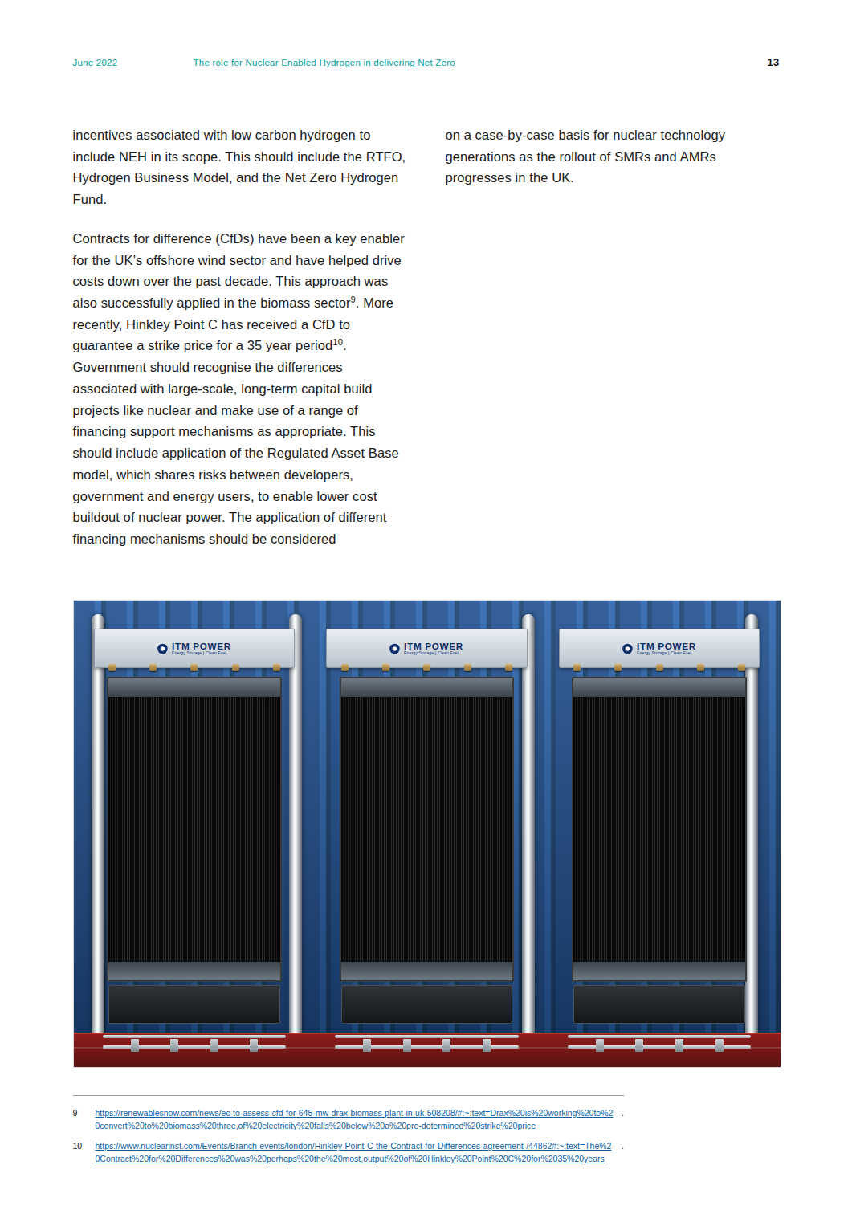June 2022 The role for Nuclear Enabled Hydrogen in delivering Net Zero 13
incentives associated with low carbon hydrogen to include NEH in its scope. This should include the RTFO, Hydrogen Business Model, and the Net Zero Hydrogen Fund.
Contracts for difference (CfDs) have been a key enabler for the UK’s offshore wind sector and have helped drive costs down over the past decade. This approach was also successfully applied in the biomass sector9. More recently, Hinkley Point C has received a CfD to guarantee a strike price for a 35 year period10. Government should recognise the differences associated with large-scale, long-term capital build projects like nuclear and make use of a range of financing support mechanisms as appropriate. This should include application of the Regulated Asset Base model, which shares risks between developers, government and energy users, to enable lower cost buildout of nuclear power. The application of different financing mechanisms should be considered
on a case-by-case basis for nuclear technology generations as the rollout of SMRs and AMRs progresses in the UK.
ITM POWEREnergy Storage | Clean Fuel
ITM POWEREnergy Storage | Clean Fuel
ITM POWEREnergy Storage | Clean Fuel
https://renewablesnow.com/news/ec-to-assess-cfd-for-645-mw-drax-biomass-plant-in-uk-508208/#:~:text=Drax%20is%20working%20to%20convert%20to%20biomass%20three,of%20electricity%20falls%20below%20a%20pre-determined%20strike%20price.
https://www.nuclearinst.com/Events/Branch-events/london/Hinkley-Point-C-the-Contract-for-Differences-agreement-/44862#:~:text=The%20Contract%20for%20Differences%20was%20perhaps%20the%20most,output%20of%20Hinkley%20Point%20C%20for%2035%20years.